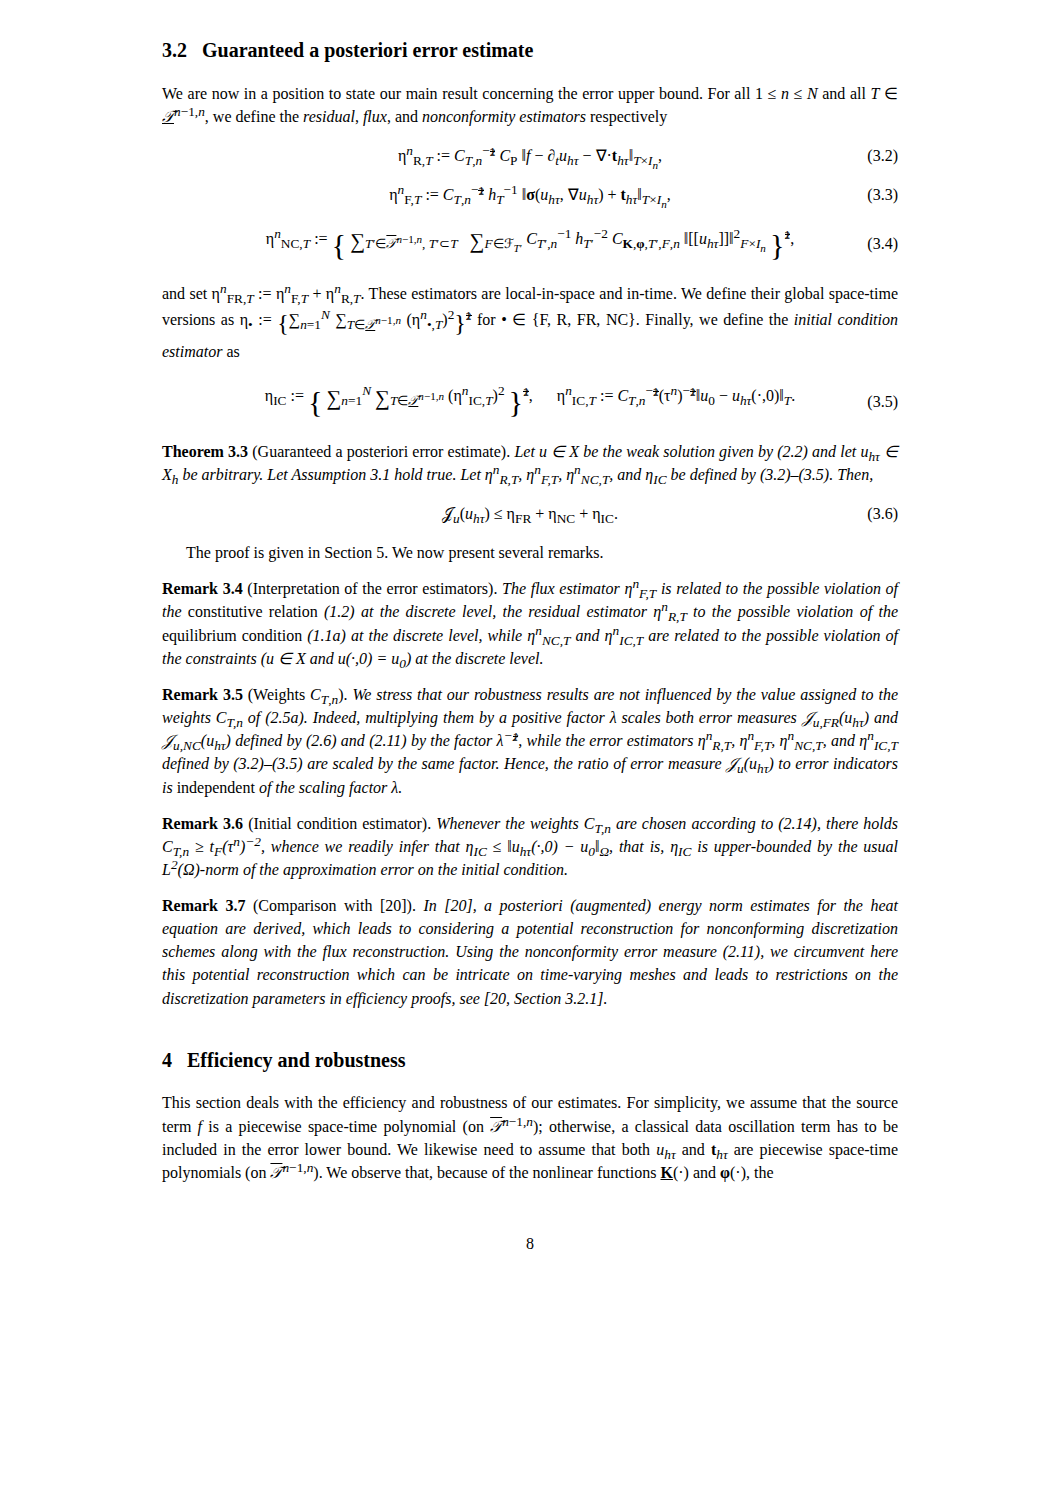3.2 Guaranteed a posteriori error estimate
We are now in a position to state our main result concerning the error upper bound. For all 1 ≤ n ≤ N and all T ∈ 𝒯n−1,n, we define the residual, flux, and nonconformity estimators respectively
ηnR,T := CT,n−12 CP ‖f − ∂tuhτ − ∇·thτ‖T×In, (3.2)
ηnF,T := CT,n−12 hT−1 ‖σ(uhτ, ∇uhτ) + thτ‖T×In, (3.3)
ηnNC,T := { ∑T′∈𝒯n−1,n, T′⊂T ∑F∈ℱT′ CT′,n−1 hT′−2 CK,φ,T′,F,n ‖[[uhτ]]‖2F×In }12, (3.4)
and set ηnFR,T := ηnF,T + ηnR,T. These estimators are local-in-space and in-time. We define their global space-time versions as η• := {∑n=1N ∑T∈𝒯n−1,n (ηn•,T)2}12 for • ∈ {F, R, FR, NC}. Finally, we define the initial condition estimator as
ηIC := { ∑n=1N ∑T∈𝒯n−1,n (ηnIC,T)2 }12, ηnIC,T := CT,n−12(τn)−12‖u0 − uhτ(·,0)‖T. (3.5)
Theorem 3.3 (Guaranteed a posteriori error estimate). Let u ∈ X be the weak solution given by (2.2) and let uhτ ∈ Xh be arbitrary. Let Assumption 3.1 hold true. Let ηnR,T, ηnF,T, ηnNC,T, and ηIC be defined by (3.2)–(3.5). Then,
𝒥u(uhτ) ≤ ηFR + ηNC + ηIC. (3.6)
The proof is given in Section 5. We now present several remarks.
Remark 3.4 (Interpretation of the error estimators). The flux estimator ηnF,T is related to the possible violation of the constitutive relation (1.2) at the discrete level, the residual estimator ηnR,T to the possible violation of the equilibrium condition (1.1a) at the discrete level, while ηnNC,T and ηnIC,T are related to the possible violation of the constraints (u ∈ X and u(·,0) = u0) at the discrete level.
Remark 3.5 (Weights CT,n). We stress that our robustness results are not influenced by the value assigned to the weights CT,n of (2.5a). Indeed, multiplying them by a positive factor λ scales both error measures 𝒥u,FR(uhτ) and 𝒥u,NC(uhτ) defined by (2.6) and (2.11) by the factor λ−12, while the error estimators ηnR,T, ηnF,T, ηnNC,T, and ηnIC,T defined by (3.2)–(3.5) are scaled by the same factor. Hence, the ratio of error measure 𝒥u(uhτ) to error indicators is independent of the scaling factor λ.
Remark 3.6 (Initial condition estimator). Whenever the weights CT,n are chosen according to (2.14), there holds CT,n ≥ tF(τn)−2, whence we readily infer that ηIC ≤ ‖uhτ(·,0) − u0‖Ω, that is, ηIC is upper-bounded by the usual L2(Ω)-norm of the approximation error on the initial condition.
Remark 3.7 (Comparison with [20]). In [20], a posteriori (augmented) energy norm estimates for the heat equation are derived, which leads to considering a potential reconstruction for nonconforming discretization schemes along with the flux reconstruction. Using the nonconformity error measure (2.11), we circumvent here this potential reconstruction which can be intricate on time-varying meshes and leads to restrictions on the discretization parameters in efficiency proofs, see [20, Section 3.2.1].
4 Efficiency and robustness
This section deals with the efficiency and robustness of our estimates. For simplicity, we assume that the source term f is a piecewise space-time polynomial (on 𝒯n−1,n); otherwise, a classical data oscillation term has to be included in the error lower bound. We likewise need to assume that both uhτ and thτ are piecewise space-time polynomials (on 𝒯n−1,n). We observe that, because of the nonlinear functions K(·) and φ(·), the
8